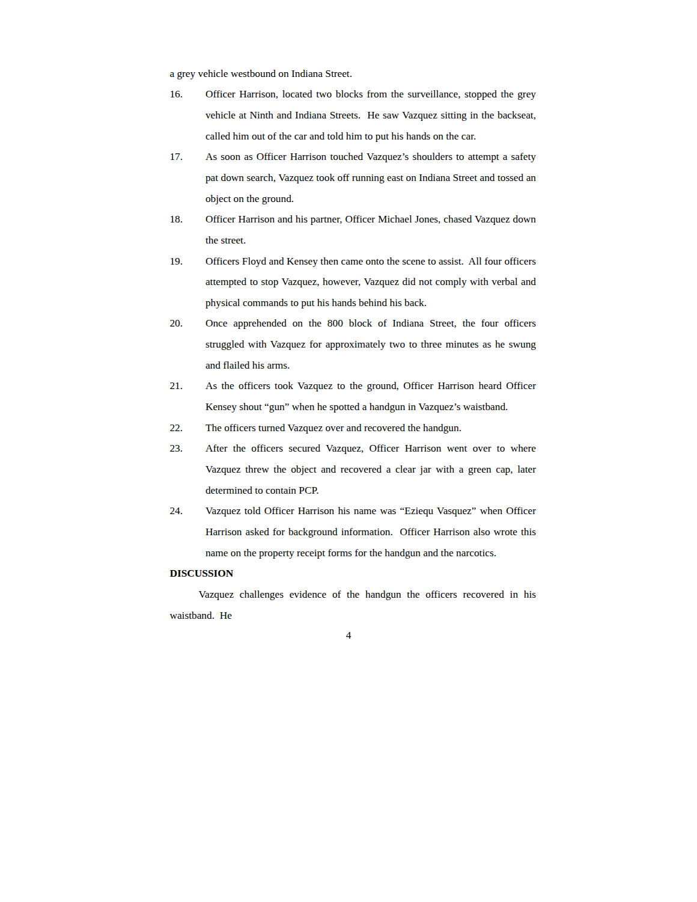a grey vehicle westbound on Indiana Street.
16.
Officer Harrison, located two blocks from the surveillance, stopped the grey vehicle at Ninth and Indiana Streets. He saw Vazquez sitting in the backseat, called him out of the car and told him to put his hands on the car.
17.
As soon as Officer Harrison touched Vazquez’s shoulders to attempt a safety pat down search, Vazquez took off running east on Indiana Street and tossed an object on the ground.
18.
Officer Harrison and his partner, Officer Michael Jones, chased Vazquez down the street.
19.
Officers Floyd and Kensey then came onto the scene to assist. All four officers attempted to stop Vazquez, however, Vazquez did not comply with verbal and physical commands to put his hands behind his back.
20.
Once apprehended on the 800 block of Indiana Street, the four officers struggled with Vazquez for approximately two to three minutes as he swung and flailed his arms.
21.
As the officers took Vazquez to the ground, Officer Harrison heard Officer Kensey shout “gun” when he spotted a handgun in Vazquez’s waistband.
22.
The officers turned Vazquez over and recovered the handgun.
23.
After the officers secured Vazquez, Officer Harrison went over to where Vazquez threw the object and recovered a clear jar with a green cap, later determined to contain PCP.
24.
Vazquez told Officer Harrison his name was “Eziequ Vasquez” when Officer Harrison asked for background information. Officer Harrison also wrote this name on the property receipt forms for the handgun and the narcotics.
DISCUSSION
Vazquez challenges evidence of the handgun the officers recovered in his waistband. He
4